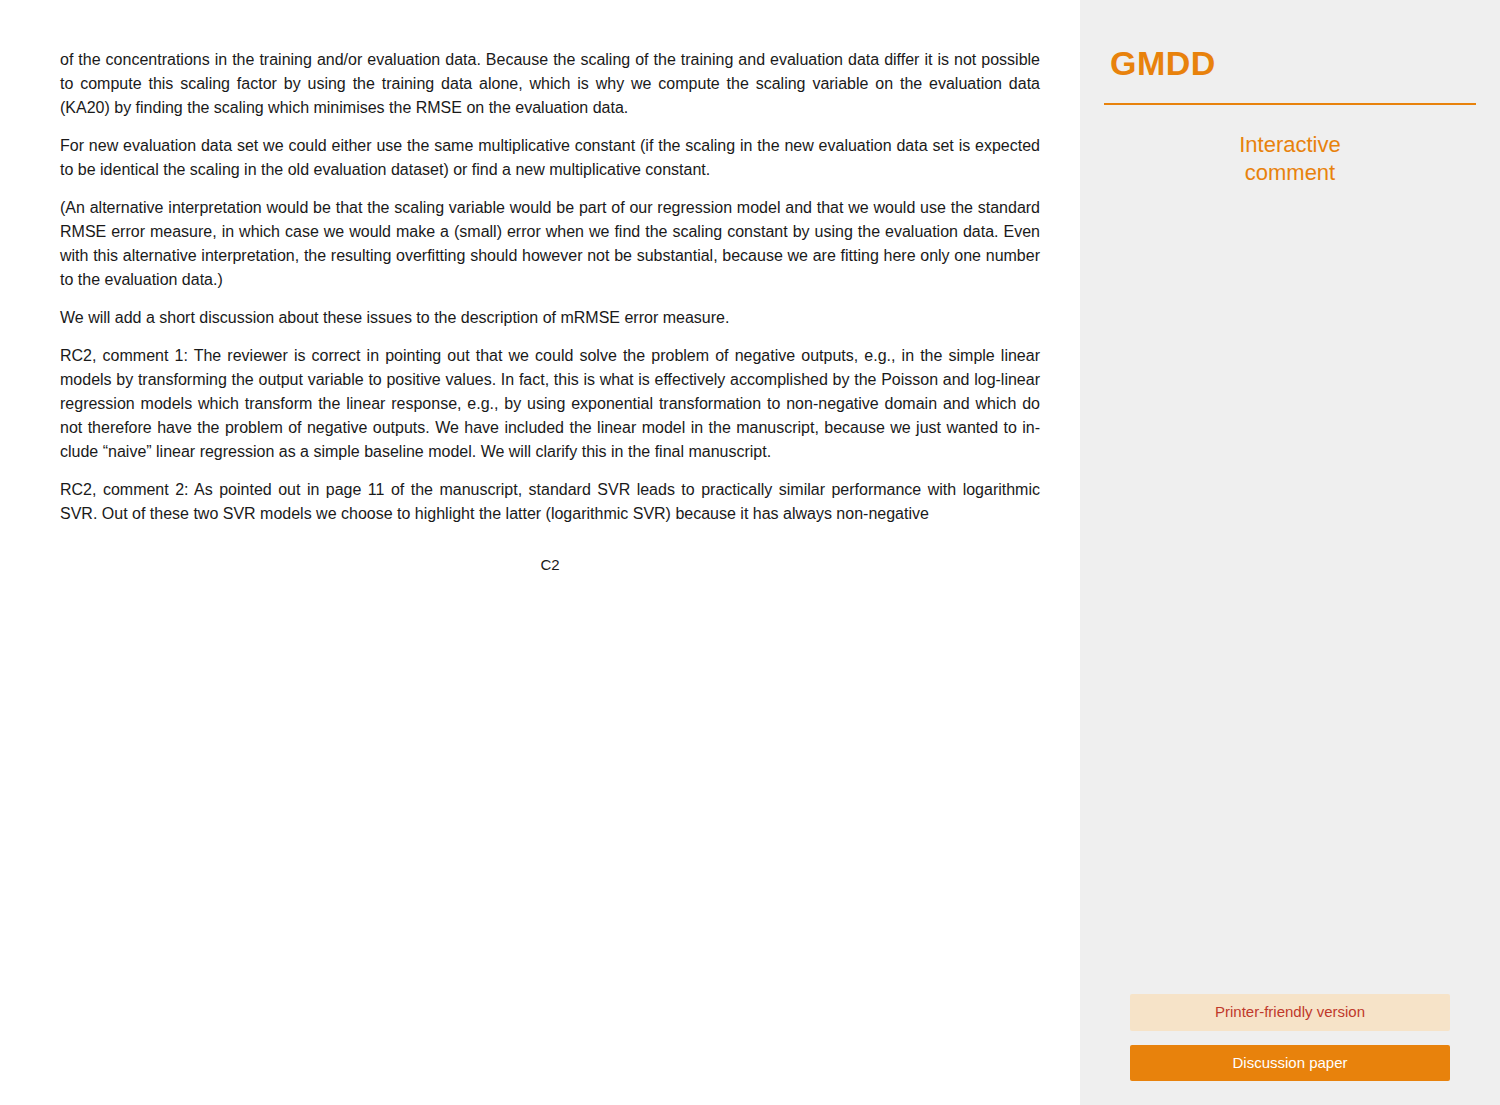of the concentrations in the training and/or evaluation data. Because the scaling of the training and evaluation data differ it is not possible to compute this scaling factor by using the training data alone, which is why we compute the scaling variable on the evaluation data (KA20) by finding the scaling which minimises the RMSE on the evaluation data.
For new evaluation data set we could either use the same multiplicative constant (if the scaling in the new evaluation data set is expected to be identical the scaling in the old evaluation dataset) or find a new multiplicative constant.
(An alternative interpretation would be that the scaling variable would be part of our regression model and that we would use the standard RMSE error measure, in which case we would make a (small) error when we find the scaling constant by using the evaluation data. Even with this alternative interpretation, the resulting overfitting should however not be substantial, because we are fitting here only one number to the evaluation data.)
We will add a short discussion about these issues to the description of mRMSE error measure.
RC2, comment 1: The reviewer is correct in pointing out that we could solve the problem of negative outputs, e.g., in the simple linear models by transforming the output variable to positive values. In fact, this is what is effectively accomplished by the Poisson and log-linear regression models which transform the linear response, e.g., by using exponential transformation to non-negative domain and which do not therefore have the problem of negative outputs. We have included the linear model in the manuscript, because we just wanted to include “naive” linear regression as a simple baseline model. We will clarify this in the final manuscript.
RC2, comment 2: As pointed out in page 11 of the manuscript, standard SVR leads to practically similar performance with logarithmic SVR. Out of these two SVR models we choose to highlight the latter (logarithmic SVR) because it has always non-negative
C2
GMDD
Interactive
comment
Printer-friendly version Discussion paper